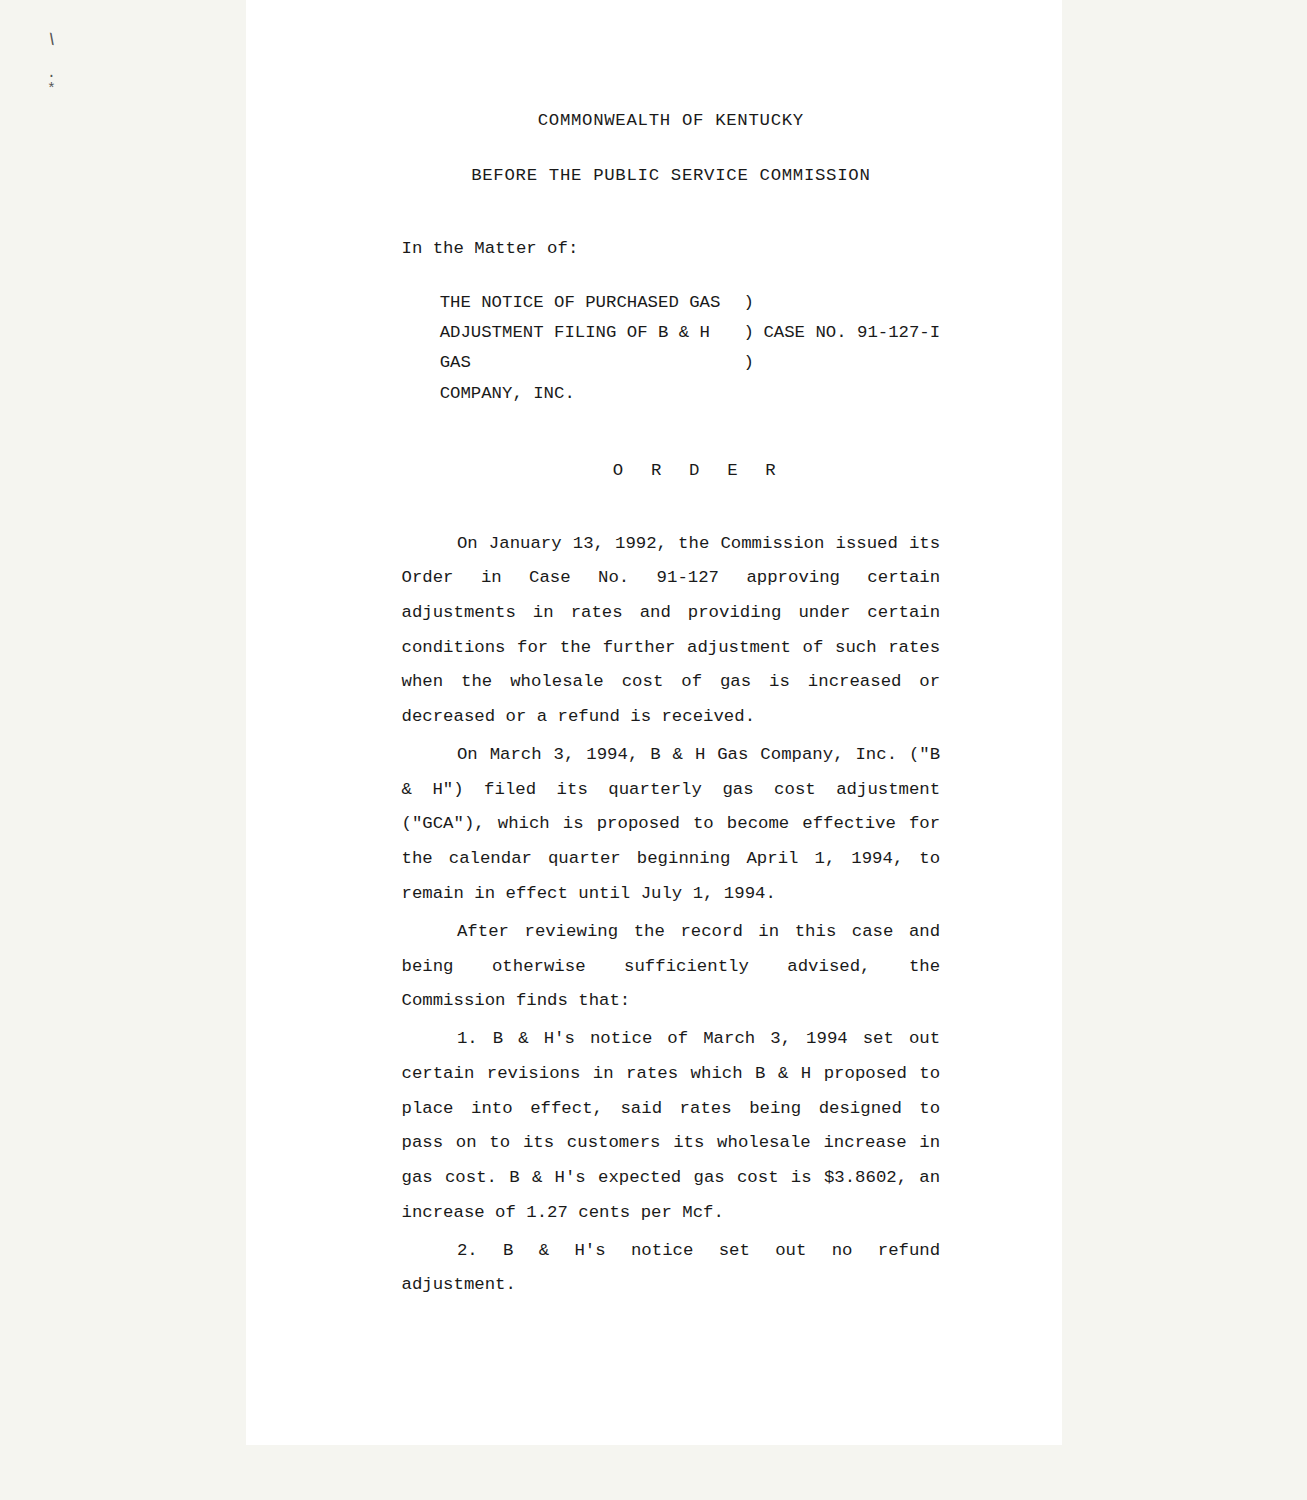\ . *
COMMONWEALTH OF KENTUCKY
BEFORE THE PUBLIC SERVICE COMMISSION
In the Matter of:
| THE NOTICE OF PURCHASED GAS ADJUSTMENT FILING OF B & H GAS COMPANY, INC. | ) ) ) | CASE NO. 91-127-I |
O R D E R
On January 13, 1992, the Commission issued its Order in Case No. 91-127 approving certain adjustments in rates and providing under certain conditions for the further adjustment of such rates when the wholesale cost of gas is increased or decreased or a refund is received.
On March 3, 1994, B & H Gas Company, Inc. ("B & H") filed its quarterly gas cost adjustment ("GCA"), which is proposed to become effective for the calendar quarter beginning April 1, 1994, to remain in effect until July 1, 1994.
After reviewing the record in this case and being otherwise sufficiently advised, the Commission finds that:
1. B & H's notice of March 3, 1994 set out certain revisions in rates which B & H proposed to place into effect, said rates being designed to pass on to its customers its wholesale increase in gas cost. B & H's expected gas cost is $3.8602, an increase of 1.27 cents per Mcf.
2. B & H's notice set out no refund adjustment.